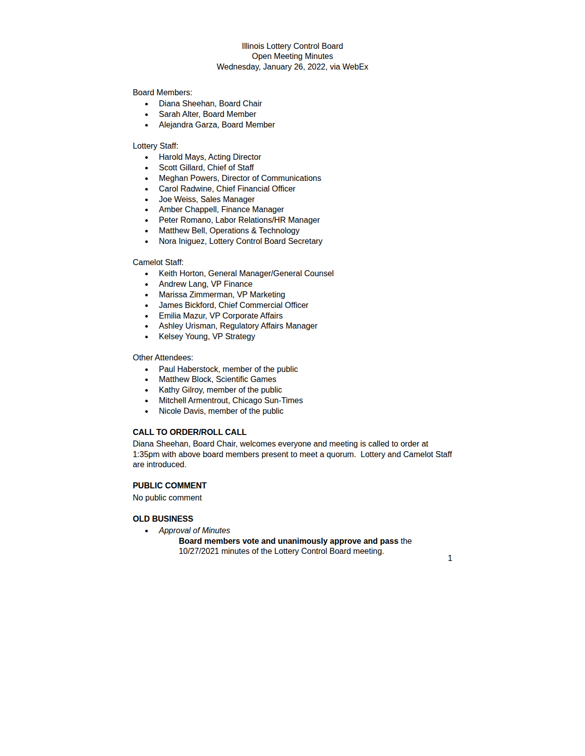Illinois Lottery Control Board
Open Meeting Minutes
Wednesday, January 26, 2022, via WebEx
Board Members:
Diana Sheehan, Board Chair
Sarah Alter, Board Member
Alejandra Garza, Board Member
Lottery Staff:
Harold Mays, Acting Director
Scott Gillard, Chief of Staff
Meghan Powers, Director of Communications
Carol Radwine, Chief Financial Officer
Joe Weiss, Sales Manager
Amber Chappell, Finance Manager
Peter Romano, Labor Relations/HR Manager
Matthew Bell, Operations & Technology
Nora Iniguez, Lottery Control Board Secretary
Camelot Staff:
Keith Horton, General Manager/General Counsel
Andrew Lang, VP Finance
Marissa Zimmerman, VP Marketing
James Bickford, Chief Commercial Officer
Emilia Mazur, VP Corporate Affairs
Ashley Urisman, Regulatory Affairs Manager
Kelsey Young, VP Strategy
Other Attendees:
Paul Haberstock, member of the public
Matthew Block, Scientific Games
Kathy Gilroy, member of the public
Mitchell Armentrout, Chicago Sun-Times
Nicole Davis, member of the public
CALL TO ORDER/ROLL CALL
Diana Sheehan, Board Chair, welcomes everyone and meeting is called to order at 1:35pm with above board members present to meet a quorum. Lottery and Camelot Staff are introduced.
PUBLIC COMMENT
No public comment
OLD BUSINESS
Approval of Minutes
Board members vote and unanimously approve and pass the 10/27/2021 minutes of the Lottery Control Board meeting.
1